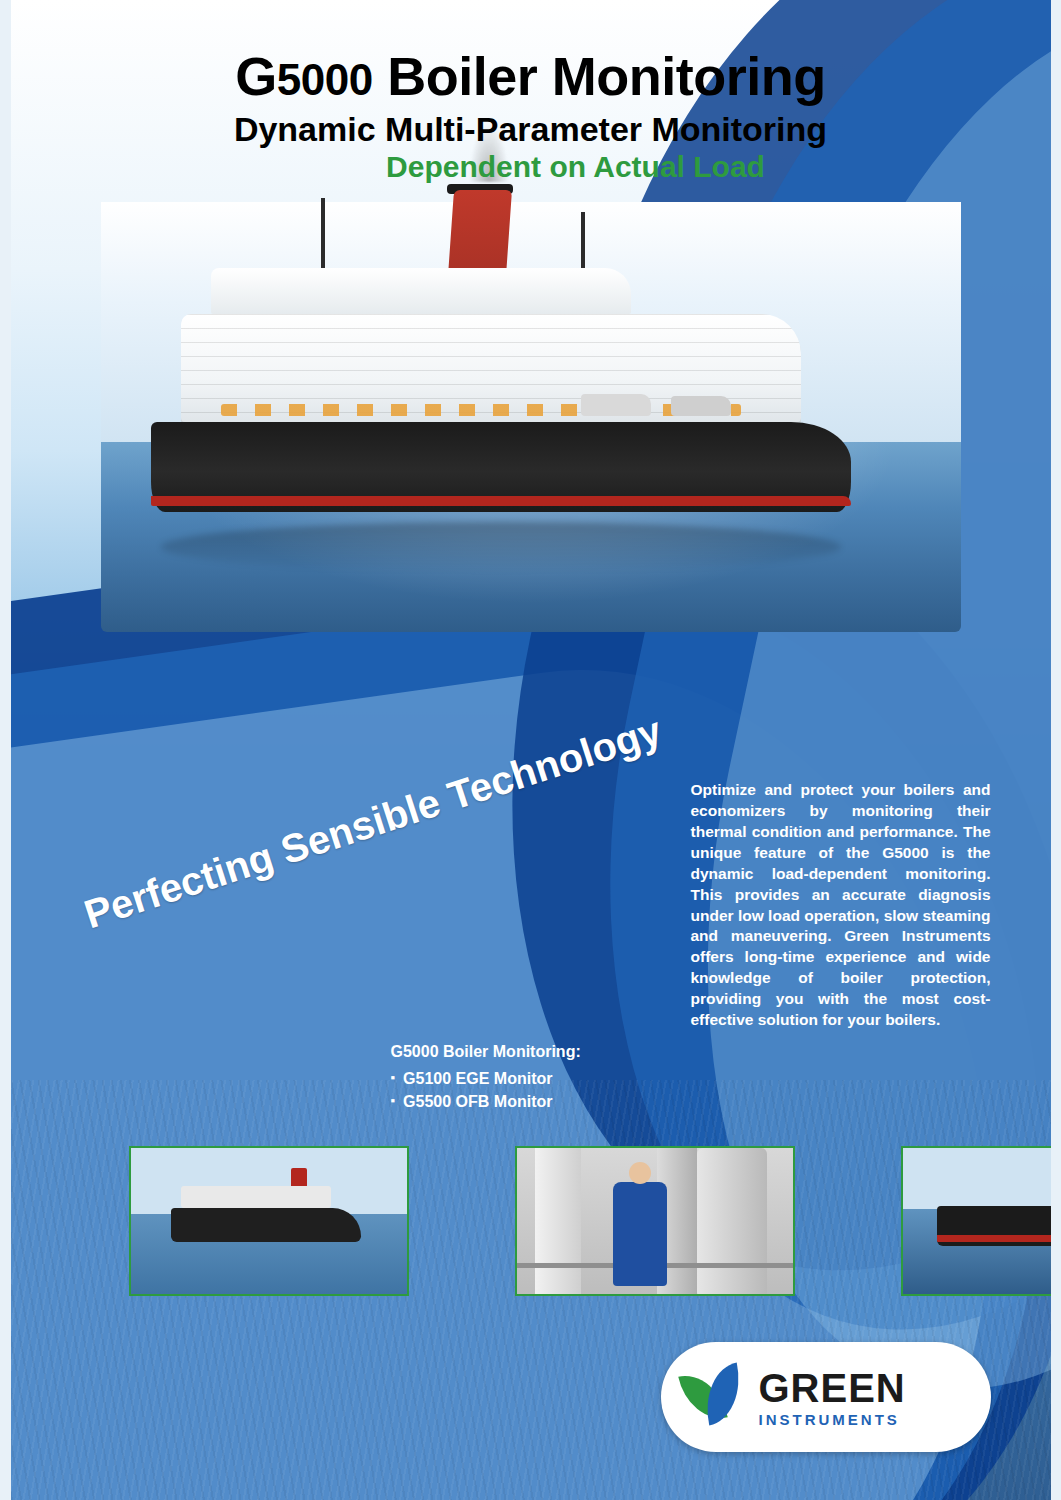G5000 Boiler Monitoring
Dynamic Multi-Parameter Monitoring
Dependent on Actual Load
Perfecting Sensible Technology
Optimize and protect your boilers and economizers by monitoring their thermal condition and performance. The unique feature of the G5000 is the dynamic load-dependent monitoring. This provides an accurate diagnosis under low load operation, slow steaming and maneuvering. Green Instruments offers long-time experience and wide knowledge of boiler protection, providing you with the most cost-effective solution for your boilers.
G5000 Boiler Monitoring:
G5100 EGE Monitor
G5500 OFB Monitor
GREEN INSTRUMENTS